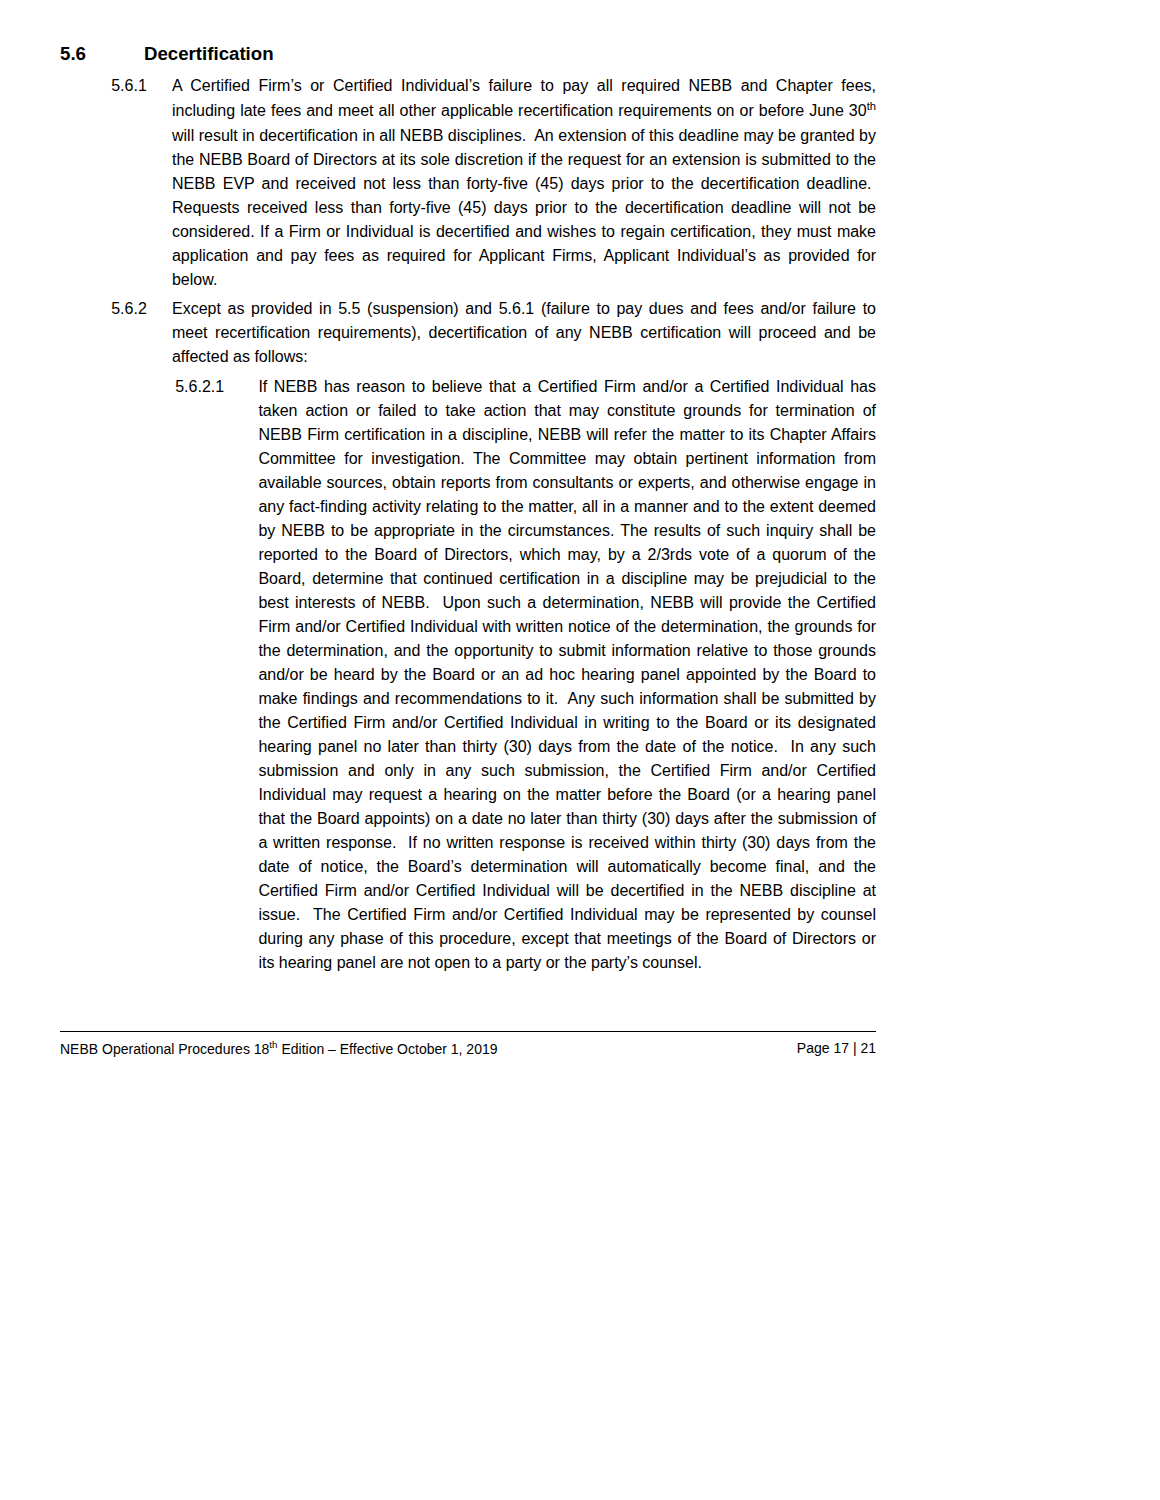5.6 Decertification
5.6.1 A Certified Firm’s or Certified Individual’s failure to pay all required NEBB and Chapter fees, including late fees and meet all other applicable recertification requirements on or before June 30th will result in decertification in all NEBB disciplines. An extension of this deadline may be granted by the NEBB Board of Directors at its sole discretion if the request for an extension is submitted to the NEBB EVP and received not less than forty-five (45) days prior to the decertification deadline. Requests received less than forty-five (45) days prior to the decertification deadline will not be considered. If a Firm or Individual is decertified and wishes to regain certification, they must make application and pay fees as required for Applicant Firms, Applicant Individual’s as provided for below.
5.6.2 Except as provided in 5.5 (suspension) and 5.6.1 (failure to pay dues and fees and/or failure to meet recertification requirements), decertification of any NEBB certification will proceed and be affected as follows:
5.6.2.1 If NEBB has reason to believe that a Certified Firm and/or a Certified Individual has taken action or failed to take action that may constitute grounds for termination of NEBB Firm certification in a discipline, NEBB will refer the matter to its Chapter Affairs Committee for investigation. The Committee may obtain pertinent information from available sources, obtain reports from consultants or experts, and otherwise engage in any fact-finding activity relating to the matter, all in a manner and to the extent deemed by NEBB to be appropriate in the circumstances. The results of such inquiry shall be reported to the Board of Directors, which may, by a 2/3rds vote of a quorum of the Board, determine that continued certification in a discipline may be prejudicial to the best interests of NEBB. Upon such a determination, NEBB will provide the Certified Firm and/or Certified Individual with written notice of the determination, the grounds for the determination, and the opportunity to submit information relative to those grounds and/or be heard by the Board or an ad hoc hearing panel appointed by the Board to make findings and recommendations to it. Any such information shall be submitted by the Certified Firm and/or Certified Individual in writing to the Board or its designated hearing panel no later than thirty (30) days from the date of the notice. In any such submission and only in any such submission, the Certified Firm and/or Certified Individual may request a hearing on the matter before the Board (or a hearing panel that the Board appoints) on a date no later than thirty (30) days after the submission of a written response. If no written response is received within thirty (30) days from the date of notice, the Board’s determination will automatically become final, and the Certified Firm and/or Certified Individual will be decertified in the NEBB discipline at issue. The Certified Firm and/or Certified Individual may be represented by counsel during any phase of this procedure, except that meetings of the Board of Directors or its hearing panel are not open to a party or the party’s counsel.
NEBB Operational Procedures 18th Edition – Effective October 1, 2019 Page 17 | 21